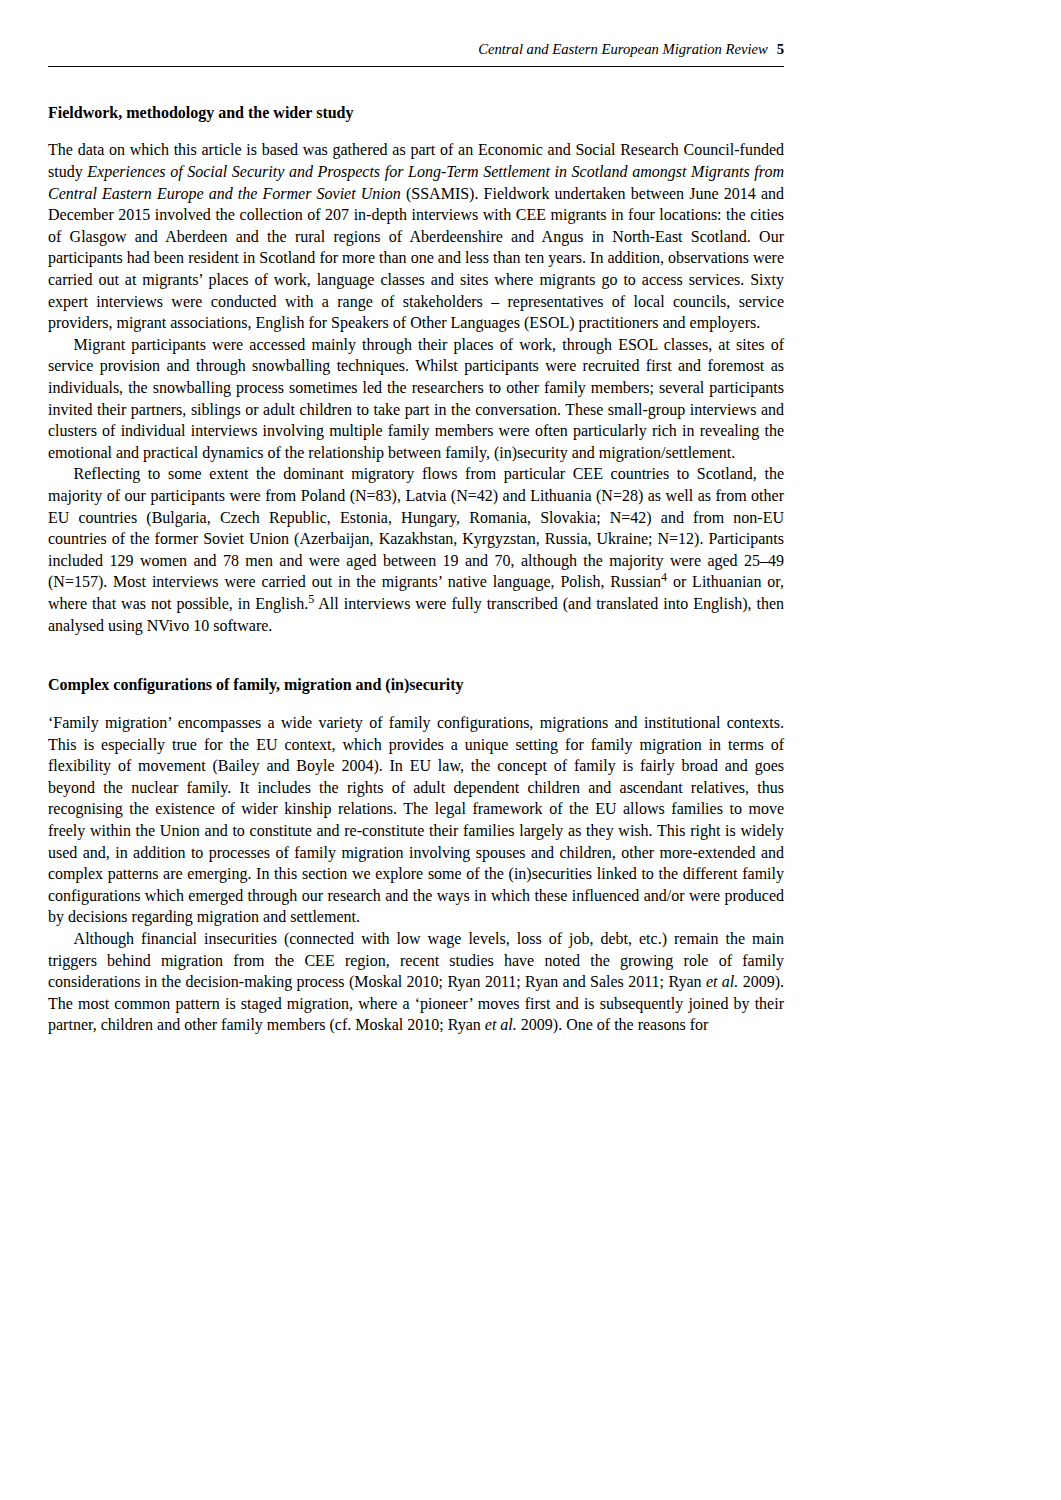Central and Eastern European Migration Review 5
Fieldwork, methodology and the wider study
The data on which this article is based was gathered as part of an Economic and Social Research Council-funded study Experiences of Social Security and Prospects for Long-Term Settlement in Scotland amongst Migrants from Central Eastern Europe and the Former Soviet Union (SSAMIS). Fieldwork undertaken between June 2014 and December 2015 involved the collection of 207 in-depth interviews with CEE migrants in four locations: the cities of Glasgow and Aberdeen and the rural regions of Aberdeenshire and Angus in North-East Scotland. Our participants had been resident in Scotland for more than one and less than ten years. In addition, observations were carried out at migrants’ places of work, language classes and sites where migrants go to access services. Sixty expert interviews were conducted with a range of stakeholders – representatives of local councils, service providers, migrant associations, English for Speakers of Other Languages (ESOL) practitioners and employers.
Migrant participants were accessed mainly through their places of work, through ESOL classes, at sites of service provision and through snowballing techniques. Whilst participants were recruited first and foremost as individuals, the snowballing process sometimes led the researchers to other family members; several participants invited their partners, siblings or adult children to take part in the conversation. These small-group interviews and clusters of individual interviews involving multiple family members were often particularly rich in revealing the emotional and practical dynamics of the relationship between family, (in)security and migration/settlement.
Reflecting to some extent the dominant migratory flows from particular CEE countries to Scotland, the majority of our participants were from Poland (N=83), Latvia (N=42) and Lithuania (N=28) as well as from other EU countries (Bulgaria, Czech Republic, Estonia, Hungary, Romania, Slovakia; N=42) and from non-EU countries of the former Soviet Union (Azerbaijan, Kazakhstan, Kyrgyzstan, Russia, Ukraine; N=12). Participants included 129 women and 78 men and were aged between 19 and 70, although the majority were aged 25–49 (N=157). Most interviews were carried out in the migrants’ native language, Polish, Russian4 or Lithuanian or, where that was not possible, in English.5 All interviews were fully transcribed (and translated into English), then analysed using NVivo 10 software.
Complex configurations of family, migration and (in)security
‘Family migration’ encompasses a wide variety of family configurations, migrations and institutional contexts. This is especially true for the EU context, which provides a unique setting for family migration in terms of flexibility of movement (Bailey and Boyle 2004). In EU law, the concept of family is fairly broad and goes beyond the nuclear family. It includes the rights of adult dependent children and ascendant relatives, thus recognising the existence of wider kinship relations. The legal framework of the EU allows families to move freely within the Union and to constitute and re-constitute their families largely as they wish. This right is widely used and, in addition to processes of family migration involving spouses and children, other more-extended and complex patterns are emerging. In this section we explore some of the (in)securities linked to the different family configurations which emerged through our research and the ways in which these influenced and/or were produced by decisions regarding migration and settlement.
Although financial insecurities (connected with low wage levels, loss of job, debt, etc.) remain the main triggers behind migration from the CEE region, recent studies have noted the growing role of family considerations in the decision-making process (Moskal 2010; Ryan 2011; Ryan and Sales 2011; Ryan et al. 2009). The most common pattern is staged migration, where a ‘pioneer’ moves first and is subsequently joined by their partner, children and other family members (cf. Moskal 2010; Ryan et al. 2009). One of the reasons for